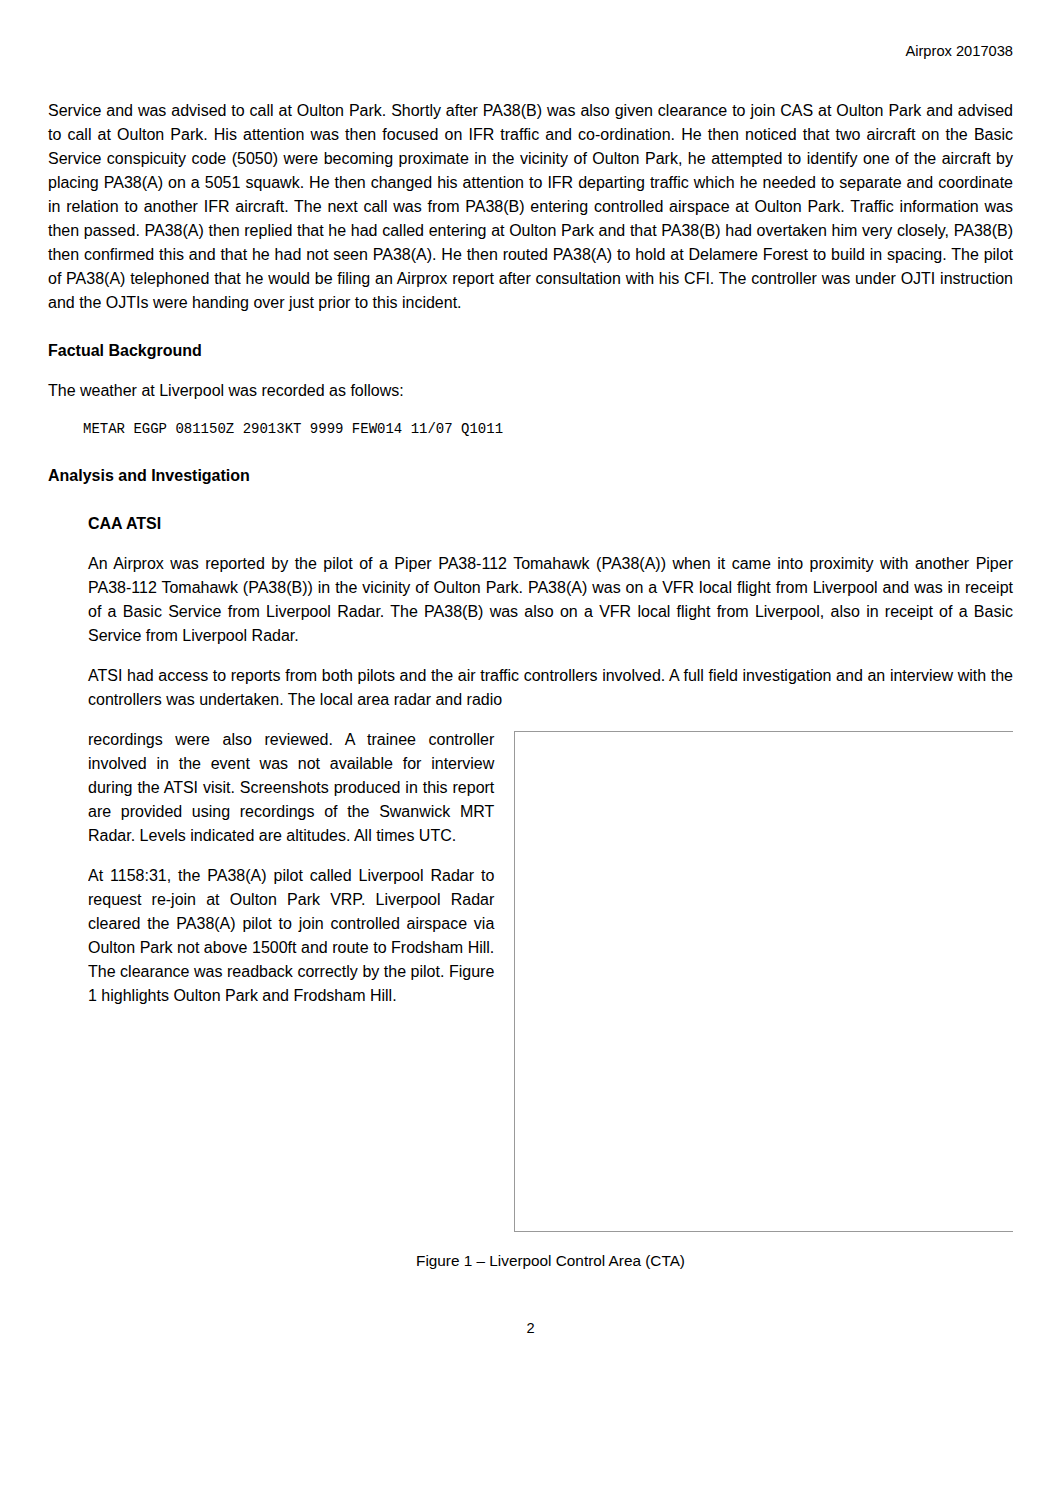Airprox 2017038
Service and was advised to call at Oulton Park. Shortly after PA38(B) was also given clearance to join CAS at Oulton Park and advised to call at Oulton Park. His attention was then focused on IFR traffic and co-ordination. He then noticed that two aircraft on the Basic Service conspicuity code (5050) were becoming proximate in the vicinity of Oulton Park, he attempted to identify one of the aircraft by placing PA38(A) on a 5051 squawk. He then changed his attention to IFR departing traffic which he needed to separate and coordinate in relation to another IFR aircraft. The next call was from PA38(B) entering controlled airspace at Oulton Park. Traffic information was then passed. PA38(A) then replied that he had called entering at Oulton Park and that PA38(B) had overtaken him very closely, PA38(B) then confirmed this and that he had not seen PA38(A). He then routed PA38(A) to hold at Delamere Forest to build in spacing. The pilot of PA38(A) telephoned that he would be filing an Airprox report after consultation with his CFI. The controller was under OJTI instruction and the OJTIs were handing over just prior to this incident.
Factual Background
The weather at Liverpool was recorded as follows:
METAR EGGP 081150Z 29013KT 9999 FEW014 11/07 Q1011
Analysis and Investigation
CAA ATSI
An Airprox was reported by the pilot of a Piper PA38-112 Tomahawk (PA38(A)) when it came into proximity with another Piper PA38-112 Tomahawk (PA38(B)) in the vicinity of Oulton Park. PA38(A) was on a VFR local flight from Liverpool and was in receipt of a Basic Service from Liverpool Radar. The PA38(B) was also on a VFR local flight from Liverpool, also in receipt of a Basic Service from Liverpool Radar.
ATSI had access to reports from both pilots and the air traffic controllers involved. A full field investigation and an interview with the controllers was undertaken. The local area radar and radio
recordings were also reviewed. A trainee controller involved in the event was not available for interview during the ATSI visit. Screenshots produced in this report are provided using recordings of the Swanwick MRT Radar. Levels indicated are altitudes. All times UTC.
At 1158:31, the PA38(A) pilot called Liverpool Radar to request re-join at Oulton Park VRP. Liverpool Radar cleared the PA38(A) pilot to join controlled airspace via Oulton Park not above 1500ft and route to Frodsham Hill. The clearance was readback correctly by the pilot. Figure 1 highlights Oulton Park and Frodsham Hill.
Figure 1 – Liverpool Control Area (CTA)
2